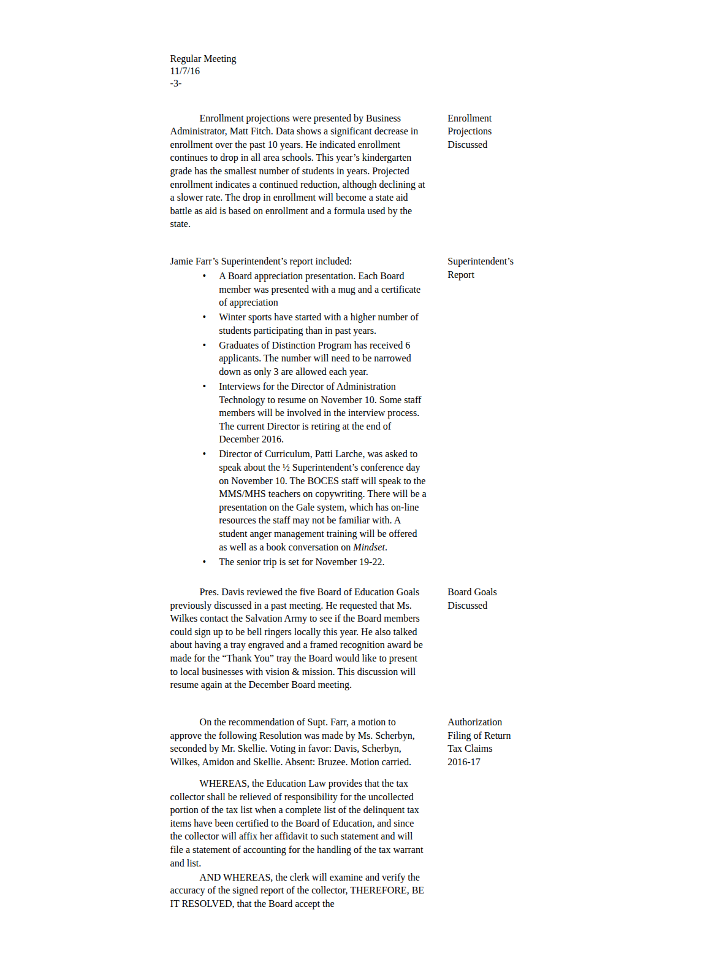Regular Meeting
11/7/16
-3-
Enrollment projections were presented by Business Administrator, Matt Fitch. Data shows a significant decrease in enrollment over the past 10 years. He indicated enrollment continues to drop in all area schools. This year’s kindergarten grade has the smallest number of students in years. Projected enrollment indicates a continued reduction, although declining at a slower rate. The drop in enrollment will become a state aid battle as aid is based on enrollment and a formula used by the state.
Enrollment
Projections
Discussed
Jamie Farr’s Superintendent’s report included:
A Board appreciation presentation. Each Board member was presented with a mug and a certificate of appreciation
Winter sports have started with a higher number of students participating than in past years.
Graduates of Distinction Program has received 6 applicants. The number will need to be narrowed down as only 3 are allowed each year.
Interviews for the Director of Administration Technology to resume on November 10. Some staff members will be involved in the interview process. The current Director is retiring at the end of December 2016.
Director of Curriculum, Patti Larche, was asked to speak about the ½ Superintendent’s conference day on November 10. The BOCES staff will speak to the MMS/MHS teachers on copywriting. There will be a presentation on the Gale system, which has on-line resources the staff may not be familiar with. A student anger management training will be offered as well as a book conversation on Mindset.
The senior trip is set for November 19-22.
Superintendent’s
Report
Pres. Davis reviewed the five Board of Education Goals previously discussed in a past meeting. He requested that Ms. Wilkes contact the Salvation Army to see if the Board members could sign up to be bell ringers locally this year. He also talked about having a tray engraved and a framed recognition award be made for the “Thank You” tray the Board would like to present to local businesses with vision & mission. This discussion will resume again at the December Board meeting.
Board Goals
Discussed
On the recommendation of Supt. Farr, a motion to approve the following Resolution was made by Ms. Scherbyn, seconded by Mr. Skellie. Voting in favor: Davis, Scherbyn, Wilkes, Amidon and Skellie. Absent: Bruzee. Motion carried.
WHEREAS, the Education Law provides that the tax collector shall be relieved of responsibility for the uncollected portion of the tax list when a complete list of the delinquent tax items have been certified to the Board of Education, and since the collector will affix her affidavit to such statement and will file a statement of accounting for the handling of the tax warrant and list.
AND WHEREAS, the clerk will examine and verify the accuracy of the signed report of the collector, THEREFORE, BE IT RESOLVED, that the Board accept the
Authorization
Filing of Return
Tax Claims
2016-17